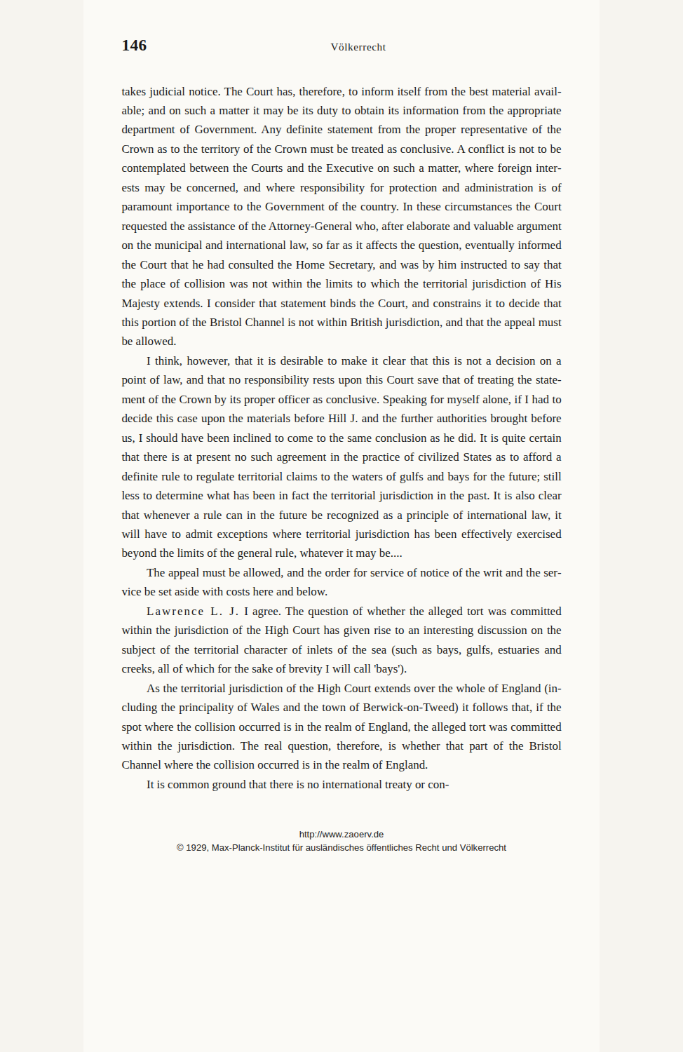146
Völkerrecht
takes judicial notice. The Court has, therefore, to inform itself from the best material available; and on such a matter it may be its duty to obtain its information from the appropriate department of Government. Any definite statement from the proper representative of the Crown as to the territory of the Crown must be treated as conclusive. A conflict is not to be contemplated between the Courts and the Executive on such a matter, where foreign interests may be concerned, and where responsibility for protection and administration is of paramount importance to the Government of the country. In these circumstances the Court requested the assistance of the Attorney-General who, after elaborate and valuable argument on the municipal and international law, so far as it affects the question, eventually informed the Court that he had consulted the Home Secretary, and was by him instructed to say that the place of collision was not within the limits to which the territorial jurisdiction of His Majesty extends. I consider that statement binds the Court, and constrains it to decide that this portion of the Bristol Channel is not within British jurisdiction, and that the appeal must be allowed.
I think, however, that it is desirable to make it clear that this is not a decision on a point of law, and that no responsibility rests upon this Court save that of treating the statement of the Crown by its proper officer as conclusive. Speaking for myself alone, if I had to decide this case upon the materials before Hill J. and the further authorities brought before us, I should have been inclined to come to the same conclusion as he did. It is quite certain that there is at present no such agreement in the practice of civilized States as to afford a definite rule to regulate territorial claims to the waters of gulfs and bays for the future; still less to determine what has been in fact the territorial jurisdiction in the past. It is also clear that whenever a rule can in the future be recognized as a principle of international law, it will have to admit exceptions where territorial jurisdiction has been effectively exercised beyond the limits of the general rule, whatever it may be....
The appeal must be allowed, and the order for service of notice of the writ and the service be set aside with costs here and below.
Lawrence L. J. I agree. The question of whether the alleged tort was committed within the jurisdiction of the High Court has given rise to an interesting discussion on the subject of the territorial character of inlets of the sea (such as bays, gulfs, estuaries and creeks, all of which for the sake of brevity I will call 'bays').
As the territorial jurisdiction of the High Court extends over the whole of England (including the principality of Wales and the town of Berwick-on-Tweed) it follows that, if the spot where the collision occurred is in the realm of England, the alleged tort was committed within the jurisdiction. The real question, therefore, is whether that part of the Bristol Channel where the collision occurred is in the realm of England.
It is common ground that there is no international treaty or con-
http://www.zaoerv.de
© 1929, Max-Planck-Institut für ausländisches öffentliches Recht und Völkerrecht